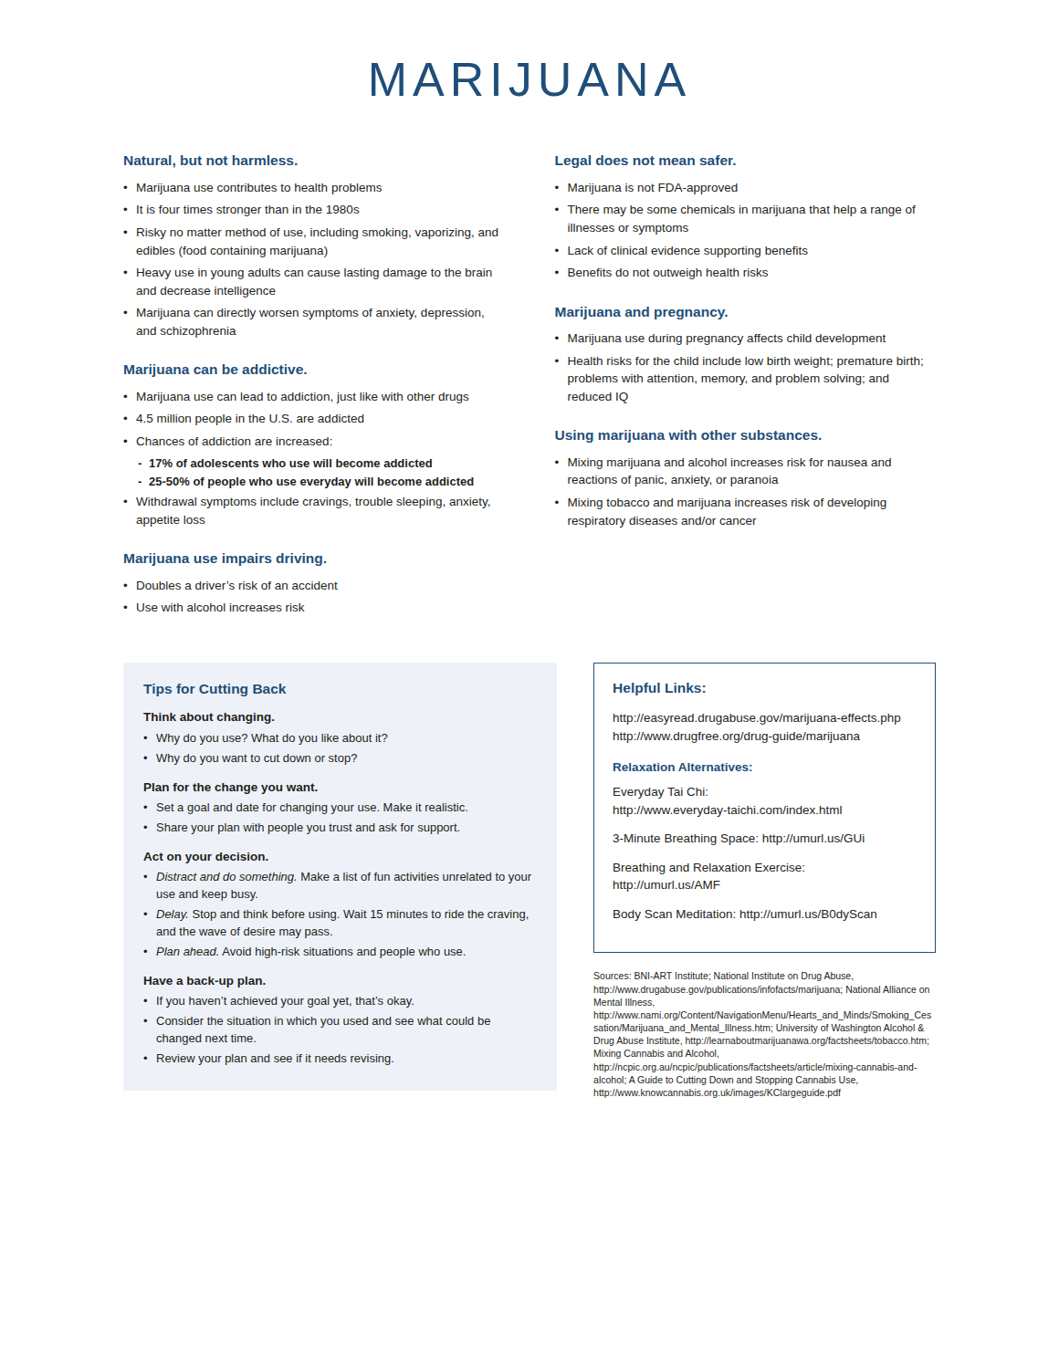MARIJUANA
Natural, but not harmless.
Marijuana use contributes to health problems
It is four times stronger than in the 1980s
Risky no matter method of use, including smoking, vaporizing, and edibles (food containing marijuana)
Heavy use in young adults can cause lasting damage to the brain and decrease intelligence
Marijuana can directly worsen symptoms of anxiety, depression, and schizophrenia
Marijuana can be addictive.
Marijuana use can lead to addiction, just like with other drugs
4.5 million people in the U.S. are addicted
Chances of addiction are increased:
17% of adolescents who use will become addicted
25-50% of people who use everyday will become addicted
Withdrawal symptoms include cravings, trouble sleeping, anxiety, appetite loss
Marijuana use impairs driving.
Doubles a driver’s risk of an accident
Use with alcohol increases risk
Legal does not mean safer.
Marijuana is not FDA-approved
There may be some chemicals in marijuana that help a range of illnesses or symptoms
Lack of clinical evidence supporting benefits
Benefits do not outweigh health risks
Marijuana and pregnancy.
Marijuana use during pregnancy affects child development
Health risks for the child include low birth weight; premature birth; problems with attention, memory, and problem solving; and reduced IQ
Using marijuana with other substances.
Mixing marijuana and alcohol increases risk for nausea and reactions of panic, anxiety, or paranoia
Mixing tobacco and marijuana increases risk of developing respiratory diseases and/or cancer
Tips for Cutting Back
Think about changing.
Why do you use? What do you like about it?
Why do you want to cut down or stop?
Plan for the change you want.
Set a goal and date for changing your use. Make it realistic.
Share your plan with people you trust and ask for support.
Act on your decision.
Distract and do something. Make a list of fun activities unrelated to your use and keep busy.
Delay. Stop and think before using. Wait 15 minutes to ride the craving, and the wave of desire may pass.
Plan ahead. Avoid high-risk situations and people who use.
Have a back-up plan.
If you haven’t achieved your goal yet, that’s okay.
Consider the situation in which you used and see what could be changed next time.
Review your plan and see if it needs revising.
Helpful Links:
http://easyread.drugabuse.gov/marijuana-effects.php
http://www.drugfree.org/drug-guide/marijuana
Relaxation Alternatives:
Everyday Tai Chi:
http://www.everyday-taichi.com/index.html
3-Minute Breathing Space: http://umurl.us/GUi
Breathing and Relaxation Exercise:
http://umurl.us/AMF
Body Scan Meditation: http://umurl.us/B0dyScan
Sources: BNI-ART Institute; National Institute on Drug Abuse, http://www.drugabuse.gov/publications/infofacts/marijuana; National Alliance on Mental Illness, http://www.nami.org/Content/NavigationMenu/Hearts_and_Minds/Smoking_Cessation/Marijuana_and_Mental_Illness.htm; University of Washington Alcohol & Drug Abuse Institute, http://learnaboutmarijuanawa.org/factsheets/tobacco.htm; Mixing Cannabis and Alcohol, http://ncpic.org.au/ncpic/publications/factsheets/article/mixing-cannabis-and-alcohol; A Guide to Cutting Down and Stopping Cannabis Use, http://www.knowcannabis.org.uk/images/KClargeguide.pdf